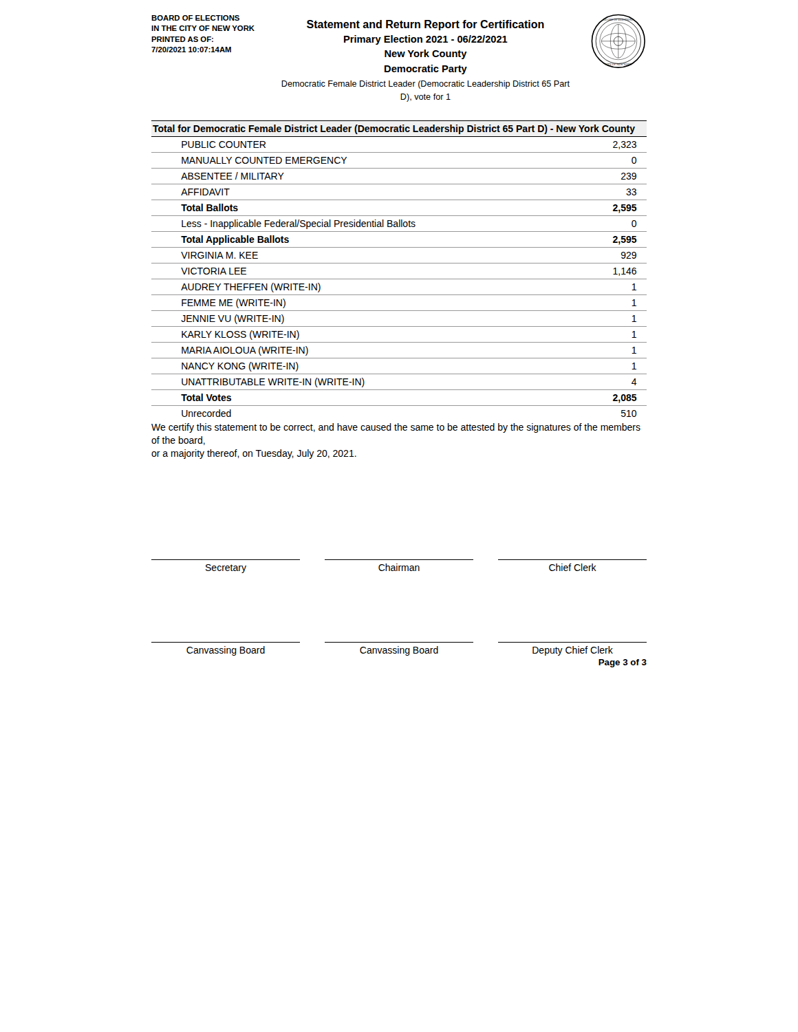BOARD OF ELECTIONS
IN THE CITY OF NEW YORK
PRINTED AS OF:
7/20/2021 10:07:14AM
Statement and Return Report for Certification
Primary Election 2021 - 06/22/2021
New York County
Democratic Party
Democratic Female District Leader (Democratic Leadership District 65 Part D), vote for 1
BOARD OF ELECTIONS CITY OF NEW YORK
Total for Democratic Female District Leader (Democratic Leadership District 65 Part D) - New York County
| PUBLIC COUNTER | 2,323 |
| MANUALLY COUNTED EMERGENCY | 0 |
| ABSENTEE / MILITARY | 239 |
| AFFIDAVIT | 33 |
| Total Ballots | 2,595 |
| Less - Inapplicable Federal/Special Presidential Ballots | 0 |
| Total Applicable Ballots | 2,595 |
| VIRGINIA M. KEE | 929 |
| VICTORIA LEE | 1,146 |
| AUDREY THEFFEN (WRITE-IN) | 1 |
| FEMME ME (WRITE-IN) | 1 |
| JENNIE VU (WRITE-IN) | 1 |
| KARLY KLOSS (WRITE-IN) | 1 |
| MARIA AIOLOUA (WRITE-IN) | 1 |
| NANCY KONG (WRITE-IN) | 1 |
| UNATTRIBUTABLE WRITE-IN (WRITE-IN) | 4 |
| Total Votes | 2,085 |
| Unrecorded | 510 |
We certify this statement to be correct, and have caused the same to be attested by the signatures of the members of the board,
or a majority thereof, on Tuesday, July 20, 2021.
Secretary
Chairman
Chief Clerk
Canvassing Board
Canvassing Board
Deputy Chief Clerk
Page 3 of 3